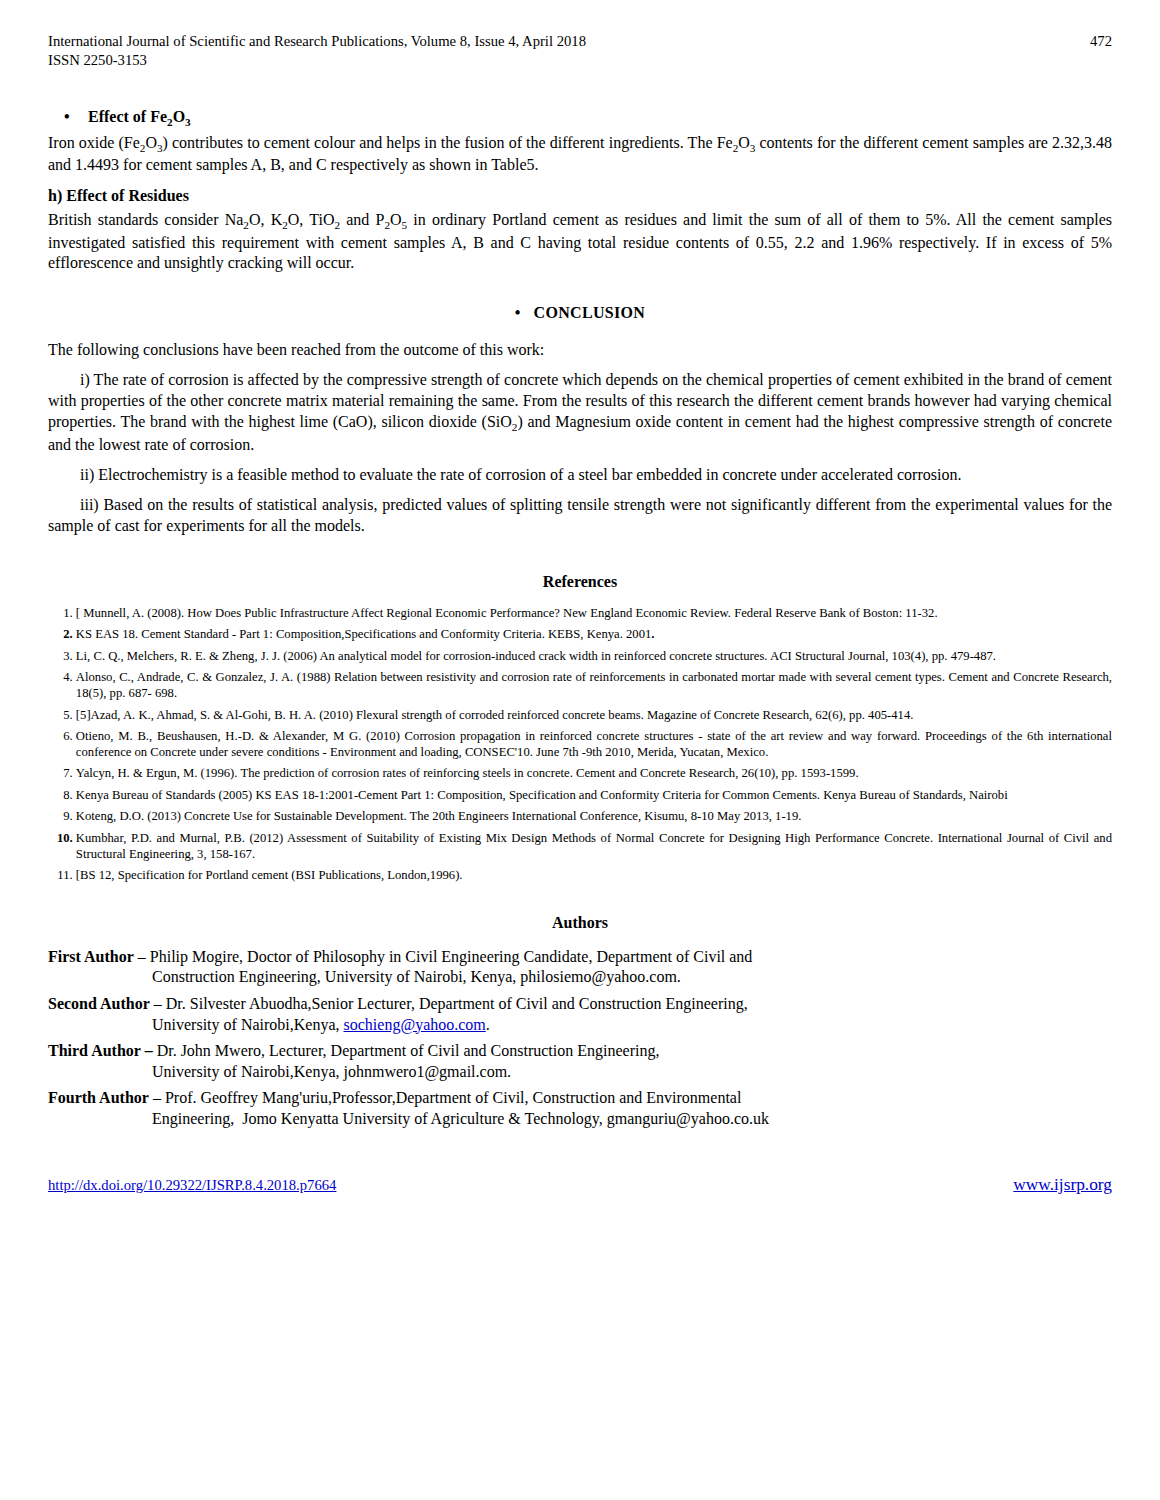International Journal of Scientific and Research Publications, Volume 8, Issue 4, April 2018
ISSN 2250-3153
472
Effect of Fe2O3
Iron oxide (Fe2O3) contributes to cement colour and helps in the fusion of the different ingredients. The Fe2O3 contents for the different cement samples are 2.32,3.48 and 1.4493 for cement samples A, B, and C respectively as shown in Table5.
h) Effect of Residues
British standards consider Na2O, K2O, TiO2 and P2O5 in ordinary Portland cement as residues and limit the sum of all of them to 5%. All the cement samples investigated satisfied this requirement with cement samples A, B and C having total residue contents of 0.55, 2.2 and 1.96% respectively. If in excess of 5% efflorescence and unsightly cracking will occur.
CONCLUSION
The following conclusions have been reached from the outcome of this work:
i) The rate of corrosion is affected by the compressive strength of concrete which depends on the chemical properties of cement exhibited in the brand of cement with properties of the other concrete matrix material remaining the same. From the results of this research the different cement brands however had varying chemical properties. The brand with the highest lime (CaO), silicon dioxide (SiO2) and Magnesium oxide content in cement had the highest compressive strength of concrete and the lowest rate of corrosion.
ii) Electrochemistry is a feasible method to evaluate the rate of corrosion of a steel bar embedded in concrete under accelerated corrosion.
iii) Based on the results of statistical analysis, predicted values of splitting tensile strength were not significantly different from the experimental values for the sample of cast for experiments for all the models.
References
[ Munnell, A. (2008). How Does Public Infrastructure Affect Regional Economic Performance? New England Economic Review. Federal Reserve Bank of Boston: 11-32.
KS EAS 18. Cement Standard - Part 1: Composition,Specifications and Conformity Criteria. KEBS, Kenya. 2001.
Li, C. Q., Melchers, R. E. & Zheng, J. J. (2006) An analytical model for corrosion-induced crack width in reinforced concrete structures. ACI Structural Journal, 103(4), pp. 479-487.
Alonso, C., Andrade, C. & Gonzalez, J. A. (1988) Relation between resistivity and corrosion rate of reinforcements in carbonated mortar made with several cement types. Cement and Concrete Research, 18(5), pp. 687- 698.
[5]Azad, A. K., Ahmad, S. & Al-Gohi, B. H. A. (2010) Flexural strength of corroded reinforced concrete beams. Magazine of Concrete Research, 62(6), pp. 405-414.
Otieno, M. B., Beushausen, H.-D. & Alexander, M G. (2010) Corrosion propagation in reinforced concrete structures - state of the art review and way forward. Proceedings of the 6th international conference on Concrete under severe conditions - Environment and loading, CONSEC'10. June 7th -9th 2010, Merida, Yucatan, Mexico.
Yalcyn, H. & Ergun, M. (1996). The prediction of corrosion rates of reinforcing steels in concrete. Cement and Concrete Research, 26(10), pp. 1593-1599.
Kenya Bureau of Standards (2005) KS EAS 18-1:2001-Cement Part 1: Composition, Specification and Conformity Criteria for Common Cements. Kenya Bureau of Standards, Nairobi
Koteng, D.O. (2013) Concrete Use for Sustainable Development. The 20th Engineers International Conference, Kisumu, 8-10 May 2013, 1-19.
Kumbhar, P.D. and Murnal, P.B. (2012) Assessment of Suitability of Existing Mix Design Methods of Normal Concrete for Designing High Performance Concrete. International Journal of Civil and Structural Engineering, 3, 158-167.
[BS 12, Specification for Portland cement (BSI Publications, London,1996).
Authors
First Author – Philip Mogire, Doctor of Philosophy in Civil Engineering Candidate, Department of Civil and Construction Engineering, University of Nairobi, Kenya, philosiemo@yahoo.com.
Second Author – Dr. Silvester Abuodha,Senior Lecturer, Department of Civil and Construction Engineering, University of Nairobi,Kenya, sochieng@yahoo.com.
Third Author – Dr. John Mwero, Lecturer, Department of Civil and Construction Engineering, University of Nairobi,Kenya, johnmwero1@gmail.com.
Fourth Author – Prof. Geoffrey Mang'uriu,Professor,Department of Civil, Construction and Environmental Engineering, Jomo Kenyatta University of Agriculture & Technology, gmanguriu@yahoo.co.uk
http://dx.doi.org/10.29322/IJSRP.8.4.2018.p7664 www.ijsrp.org